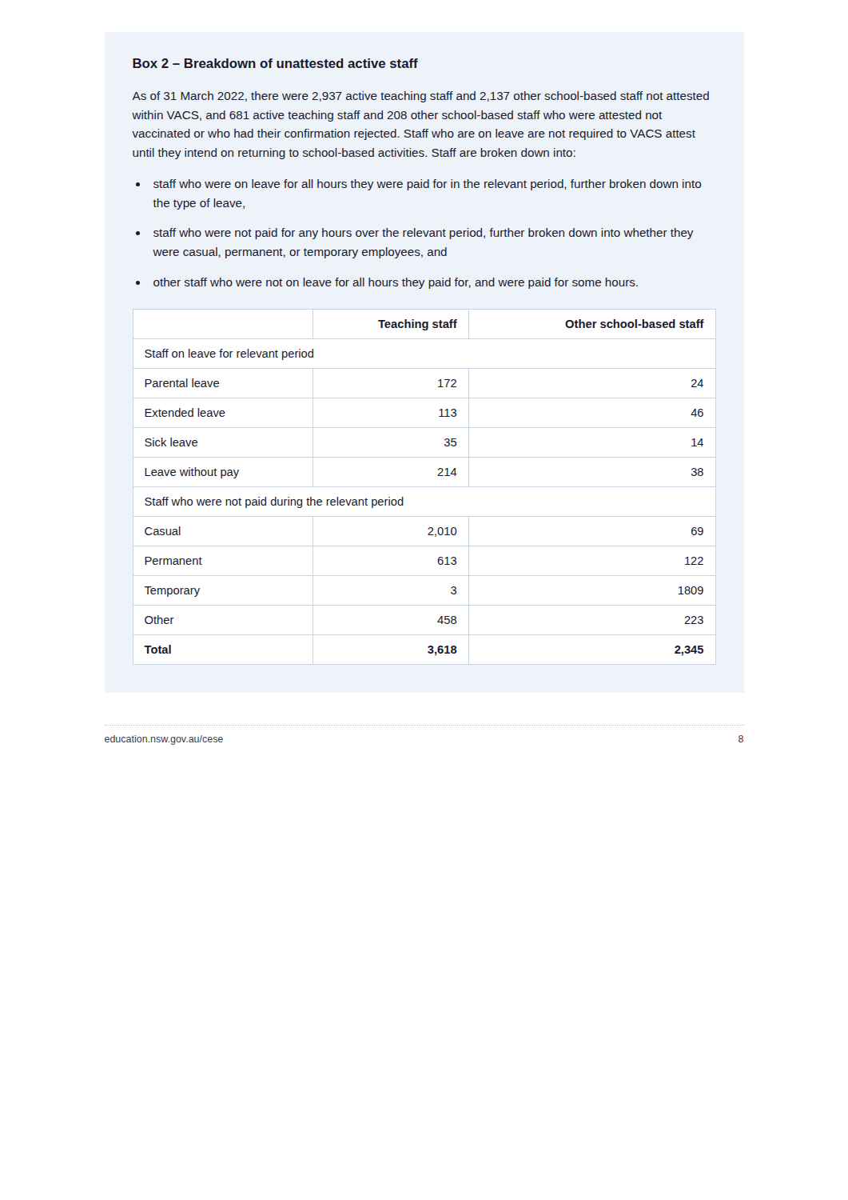Box 2 – Breakdown of unattested active staff
As of 31 March 2022, there were 2,937 active teaching staff and 2,137 other school-based staff not attested within VACS, and 681 active teaching staff and 208 other school-based staff who were attested not vaccinated or who had their confirmation rejected. Staff who are on leave are not required to VACS attest until they intend on returning to school-based activities. Staff are broken down into:
staff who were on leave for all hours they were paid for in the relevant period, further broken down into the type of leave,
staff who were not paid for any hours over the relevant period, further broken down into whether they were casual, permanent, or temporary employees, and
other staff who were not on leave for all hours they paid for, and were paid for some hours.
| | Teaching staff | Other school-based staff |
| --- | --- | --- |
| Staff on leave for relevant period |
| Parental leave | 172 | 24 |
| Extended leave | 113 | 46 |
| Sick leave | 35 | 14 |
| Leave without pay | 214 | 38 |
| Staff who were not paid during the relevant period |
| Casual | 2,010 | 69 |
| Permanent | 613 | 122 |
| Temporary | 3 | 1809 |
| Other | 458 | 223 |
| Total | 3,618 | 2,345 |
education.nsw.gov.au/cese 8